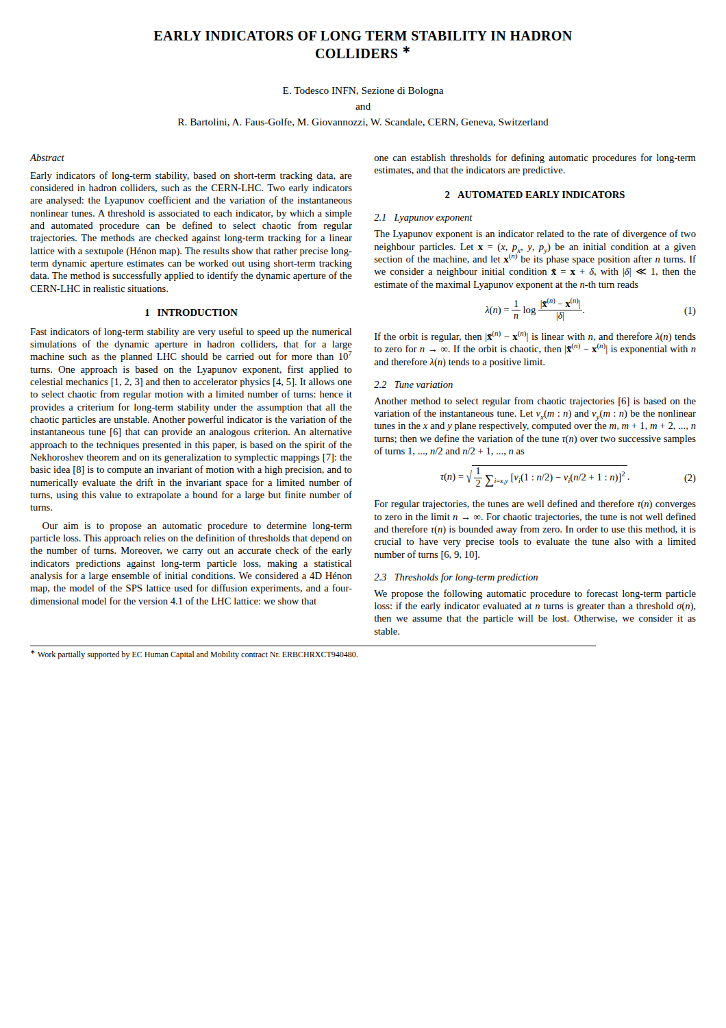EARLY INDICATORS OF LONG TERM STABILITY IN HADRON
COLLIDERS ∗
E. Todesco INFN, Sezione di Bologna
and R. Bartolini, A. Faus-Golfe, M. Giovannozzi, W. Scandale, CERN, Geneva, Switzerland
Abstract
Early indicators of long-term stability, based on short-term tracking data, are considered in hadron colliders, such as the CERN-LHC. Two early indicators are analysed: the Lyapunov coefficient and the variation of the instantaneous nonlinear tunes. A threshold is associated to each indicator, by which a simple and automated procedure can be defined to select chaotic from regular trajectories. The methods are checked against long-term tracking for a linear lattice with a sextupole (Hénon map). The results show that rather precise long-term dynamic aperture estimates can be worked out using short-term tracking data. The method is successfully applied to identify the dynamic aperture of the CERN-LHC in realistic situations.
1 INTRODUCTION
Fast indicators of long-term stability are very useful to speed up the numerical simulations of the dynamic aperture in hadron colliders, that for a large machine such as the planned LHC should be carried out for more than 107 turns. One approach is based on the Lyapunov exponent, first applied to celestial mechanics [1, 2, 3] and then to accelerator physics [4, 5]. It allows one to select chaotic from regular motion with a limited number of turns: hence it provides a criterium for long-term stability under the assumption that all the chaotic particles are unstable. Another powerful indicator is the variation of the instantaneous tune [6] that can provide an analogous criterion. An alternative approach to the techniques presented in this paper, is based on the spirit of the Nekhoroshev theorem and on its generalization to symplectic mappings [7]: the basic idea [8] is to compute an invariant of motion with a high precision, and to numerically evaluate the drift in the invariant space for a limited number of turns, using this value to extrapolate a bound for a large but finite number of turns.
Our aim is to propose an automatic procedure to determine long-term particle loss. This approach relies on the definition of thresholds that depend on the number of turns. Moreover, we carry out an accurate check of the early indicators predictions against long-term particle loss, making a statistical analysis for a large ensemble of initial conditions. We considered a 4D Hénon map, the model of the SPS lattice used for diffusion experiments, and a four-dimensional model for the version 4.1 of the LHC lattice: we show that
one can establish thresholds for defining automatic procedures for long-term estimates, and that the indicators are predictive.
2 AUTOMATED EARLY INDICATORS
2.1 Lyapunov exponent
The Lyapunov exponent is an indicator related to the rate of divergence of two neighbour particles. Let x = (x, px, y, py) be an initial condition at a given section of the machine, and let x(n) be its phase space position after n turns. If we consider a neighbour initial condition x̃ = x + δ, with |δ| ≪ 1, then the estimate of the maximal Lyapunov exponent at the n-th turn reads
λ(n) = 1 n log |x̃(n) − x(n)||δ|. (1)
If the orbit is regular, then |x̃(n) − x(n)| is linear with n, and therefore λ(n) tends to zero for n → ∞. If the orbit is chaotic, then |x̃(n) − x(n)| is exponential with n and therefore λ(n) tends to a positive limit.
2.2 Tune variation
Another method to select regular from chaotic trajectories [6] is based on the variation of the instantaneous tune. Let νx(m : n) and νy(m : n) be the nonlinear tunes in the x and y plane respectively, computed over the m, m + 1, m + 2, ..., n turns; then we define the variation of the tune τ(n) over two successive samples of turns 1, ..., n/2 and n/2 + 1, ..., n as
τ(n) = √12 ∑i=x,y [νi(1 : n/2) − νi(n/2 + 1 : n)]2. (2)
For regular trajectories, the tunes are well defined and therefore τ(n) converges to zero in the limit n → ∞. For chaotic trajectories, the tune is not well defined and therefore τ(n) is bounded away from zero. In order to use this method, it is crucial to have very precise tools to evaluate the tune also with a limited number of turns [6, 9, 10].
2.3 Thresholds for long-term prediction
We propose the following automatic procedure to forecast long-term particle loss: if the early indicator evaluated at n turns is greater than a threshold σ(n), then we assume that the particle will be lost. Otherwise, we consider it as stable.
∗ Work partially supported by EC Human Capital and Mobility contract Nr. ERBCHRXCT940480.